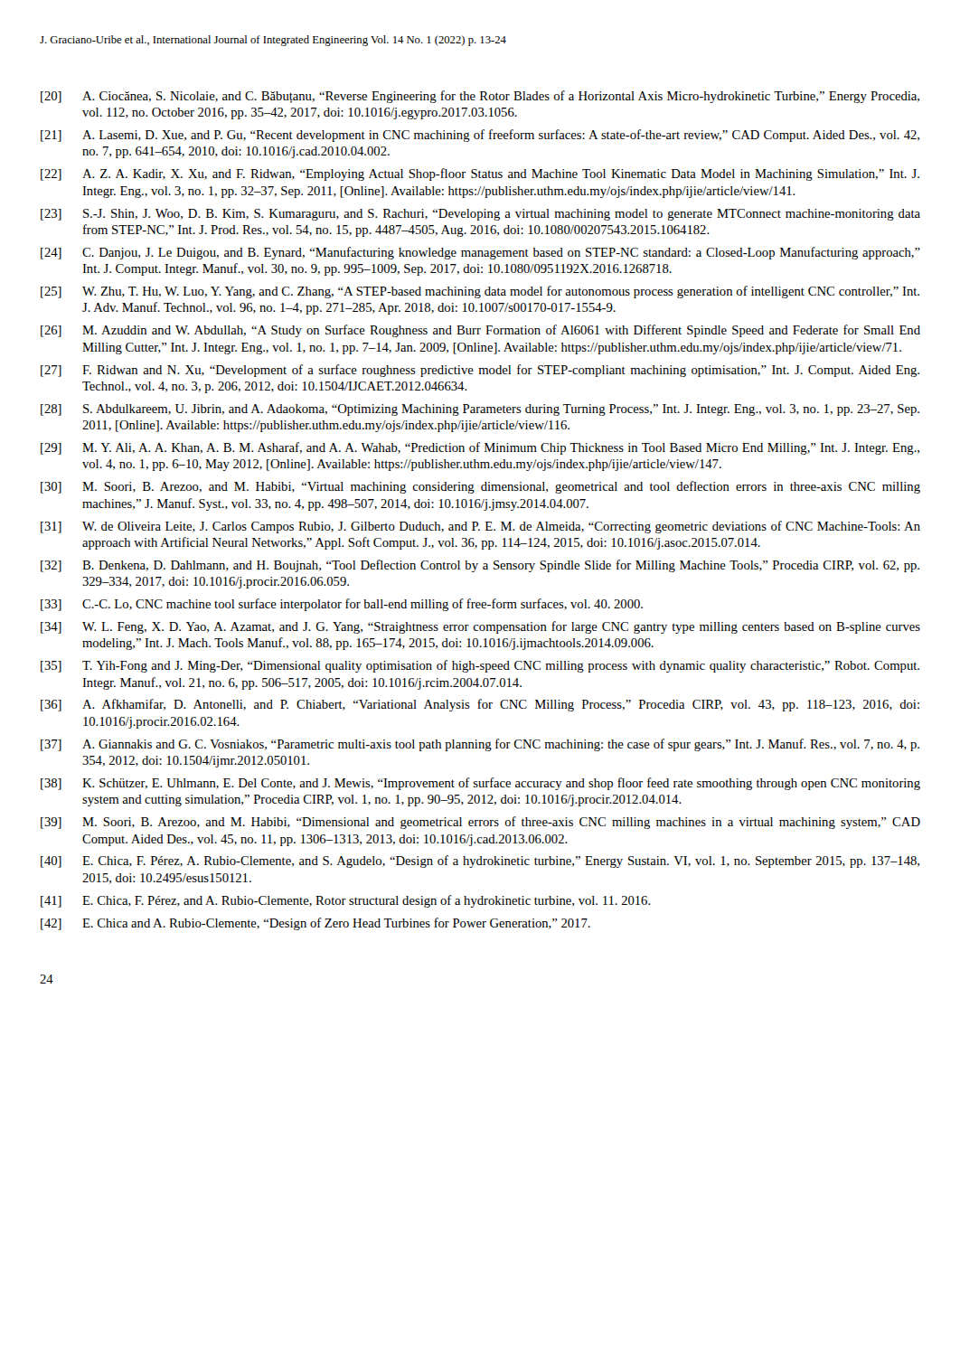J. Graciano-Uribe et al., International Journal of Integrated Engineering Vol. 14 No. 1 (2022) p. 13-24
[20] A. Ciocănea, S. Nicolaie, and C. Băbuțanu, “Reverse Engineering for the Rotor Blades of a Horizontal Axis Micro-hydrokinetic Turbine,” Energy Procedia, vol. 112, no. October 2016, pp. 35–42, 2017, doi: 10.1016/j.egypro.2017.03.1056.
[21] A. Lasemi, D. Xue, and P. Gu, “Recent development in CNC machining of freeform surfaces: A state-of-the-art review,” CAD Comput. Aided Des., vol. 42, no. 7, pp. 641–654, 2010, doi: 10.1016/j.cad.2010.04.002.
[22] A. Z. A. Kadir, X. Xu, and F. Ridwan, “Employing Actual Shop-floor Status and Machine Tool Kinematic Data Model in Machining Simulation,” Int. J. Integr. Eng., vol. 3, no. 1, pp. 32–37, Sep. 2011, [Online]. Available: https://publisher.uthm.edu.my/ojs/index.php/ijie/article/view/141.
[23] S.-J. Shin, J. Woo, D. B. Kim, S. Kumaraguru, and S. Rachuri, “Developing a virtual machining model to generate MTConnect machine-monitoring data from STEP-NC,” Int. J. Prod. Res., vol. 54, no. 15, pp. 4487–4505, Aug. 2016, doi: 10.1080/00207543.2015.1064182.
[24] C. Danjou, J. Le Duigou, and B. Eynard, “Manufacturing knowledge management based on STEP-NC standard: a Closed-Loop Manufacturing approach,” Int. J. Comput. Integr. Manuf., vol. 30, no. 9, pp. 995–1009, Sep. 2017, doi: 10.1080/0951192X.2016.1268718.
[25] W. Zhu, T. Hu, W. Luo, Y. Yang, and C. Zhang, “A STEP-based machining data model for autonomous process generation of intelligent CNC controller,” Int. J. Adv. Manuf. Technol., vol. 96, no. 1–4, pp. 271–285, Apr. 2018, doi: 10.1007/s00170-017-1554-9.
[26] M. Azuddin and W. Abdullah, “A Study on Surface Roughness and Burr Formation of Al6061 with Different Spindle Speed and Federate for Small End Milling Cutter,” Int. J. Integr. Eng., vol. 1, no. 1, pp. 7–14, Jan. 2009, [Online]. Available: https://publisher.uthm.edu.my/ojs/index.php/ijie/article/view/71.
[27] F. Ridwan and N. Xu, “Development of a surface roughness predictive model for STEP-compliant machining optimisation,” Int. J. Comput. Aided Eng. Technol., vol. 4, no. 3, p. 206, 2012, doi: 10.1504/IJCAET.2012.046634.
[28] S. Abdulkareem, U. Jibrin, and A. Adaokoma, “Optimizing Machining Parameters during Turning Process,” Int. J. Integr. Eng., vol. 3, no. 1, pp. 23–27, Sep. 2011, [Online]. Available: https://publisher.uthm.edu.my/ojs/index.php/ijie/article/view/116.
[29] M. Y. Ali, A. A. Khan, A. B. M. Asharaf, and A. A. Wahab, “Prediction of Minimum Chip Thickness in Tool Based Micro End Milling,” Int. J. Integr. Eng., vol. 4, no. 1, pp. 6–10, May 2012, [Online]. Available: https://publisher.uthm.edu.my/ojs/index.php/ijie/article/view/147.
[30] M. Soori, B. Arezoo, and M. Habibi, “Virtual machining considering dimensional, geometrical and tool deflection errors in three-axis CNC milling machines,” J. Manuf. Syst., vol. 33, no. 4, pp. 498–507, 2014, doi: 10.1016/j.jmsy.2014.04.007.
[31] W. de Oliveira Leite, J. Carlos Campos Rubio, J. Gilberto Duduch, and P. E. M. de Almeida, “Correcting geometric deviations of CNC Machine-Tools: An approach with Artificial Neural Networks,” Appl. Soft Comput. J., vol. 36, pp. 114–124, 2015, doi: 10.1016/j.asoc.2015.07.014.
[32] B. Denkena, D. Dahlmann, and H. Boujnah, “Tool Deflection Control by a Sensory Spindle Slide for Milling Machine Tools,” Procedia CIRP, vol. 62, pp. 329–334, 2017, doi: 10.1016/j.procir.2016.06.059.
[33] C.-C. Lo, CNC machine tool surface interpolator for ball-end milling of free-form surfaces, vol. 40. 2000.
[34] W. L. Feng, X. D. Yao, A. Azamat, and J. G. Yang, “Straightness error compensation for large CNC gantry type milling centers based on B-spline curves modeling,” Int. J. Mach. Tools Manuf., vol. 88, pp. 165–174, 2015, doi: 10.1016/j.ijmachtools.2014.09.006.
[35] T. Yih-Fong and J. Ming-Der, “Dimensional quality optimisation of high-speed CNC milling process with dynamic quality characteristic,” Robot. Comput. Integr. Manuf., vol. 21, no. 6, pp. 506–517, 2005, doi: 10.1016/j.rcim.2004.07.014.
[36] A. Afkhamifar, D. Antonelli, and P. Chiabert, “Variational Analysis for CNC Milling Process,” Procedia CIRP, vol. 43, pp. 118–123, 2016, doi: 10.1016/j.procir.2016.02.164.
[37] A. Giannakis and G. C. Vosniakos, “Parametric multi-axis tool path planning for CNC machining: the case of spur gears,” Int. J. Manuf. Res., vol. 7, no. 4, p. 354, 2012, doi: 10.1504/ijmr.2012.050101.
[38] K. Schützer, E. Uhlmann, E. Del Conte, and J. Mewis, “Improvement of surface accuracy and shop floor feed rate smoothing through open CNC monitoring system and cutting simulation,” Procedia CIRP, vol. 1, no. 1, pp. 90–95, 2012, doi: 10.1016/j.procir.2012.04.014.
[39] M. Soori, B. Arezoo, and M. Habibi, “Dimensional and geometrical errors of three-axis CNC milling machines in a virtual machining system,” CAD Comput. Aided Des., vol. 45, no. 11, pp. 1306–1313, 2013, doi: 10.1016/j.cad.2013.06.002.
[40] E. Chica, F. Pérez, A. Rubio-Clemente, and S. Agudelo, “Design of a hydrokinetic turbine,” Energy Sustain. VI, vol. 1, no. September 2015, pp. 137–148, 2015, doi: 10.2495/esus150121.
[41] E. Chica, F. Pérez, and A. Rubio-Clemente, Rotor structural design of a hydrokinetic turbine, vol. 11. 2016.
[42] E. Chica and A. Rubio-Clemente, “Design of Zero Head Turbines for Power Generation,” 2017.
24